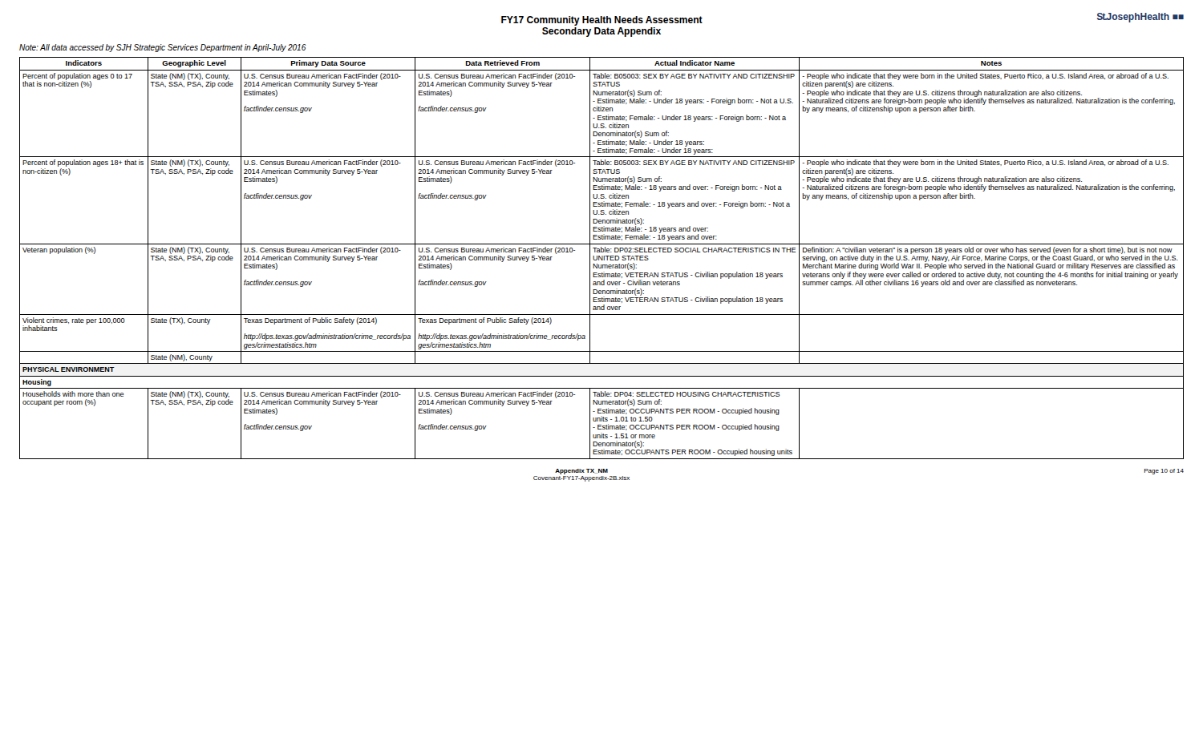St. JosephHealth ■■
FY17 Community Health Needs Assessment
Secondary Data Appendix
Note: All data accessed by SJH Strategic Services Department in April-July 2016
| Indicators | Geographic Level | Primary Data Source | Data Retrieved From | Actual Indicator Name | Notes |
| --- | --- | --- | --- | --- | --- |
| Percent of population ages 0 to 17 that is non-citizen (%) | State (NM) (TX), County, TSA, SSA, PSA, Zip code | U.S. Census Bureau American FactFinder (2010-2014 American Community Survey 5-Year Estimates) factfinder.census.gov | U.S. Census Bureau American FactFinder (2010-2014 American Community Survey 5-Year Estimates) factfinder.census.gov | Table: B05003: SEX BY AGE BY NATIVITY AND CITIZENSHIP STATUS Numerator(s) Sum of: - Estimate; Male: - Under 18 years: - Foreign born: - Not a U.S. citizen - Estimate; Female: - Under 18 years: - Foreign born: - Not a U.S. citizen Denominator(s) Sum of: - Estimate; Male: - Under 18 years: - Estimate; Female: - Under 18 years: | - People who indicate that they were born in the United States, Puerto Rico, a U.S. Island Area, or abroad of a U.S. citizen parent(s) are citizens. - People who indicate that they are U.S. citizens through naturalization are also citizens. - Naturalized citizens are foreign-born people who identify themselves as naturalized. Naturalization is the conferring, by any means, of citizenship upon a person after birth. |
| Percent of population ages 18+ that is non-citizen (%) | State (NM) (TX), County, TSA, SSA, PSA, Zip code | U.S. Census Bureau American FactFinder (2010-2014 American Community Survey 5-Year Estimates) factfinder.census.gov | U.S. Census Bureau American FactFinder (2010-2014 American Community Survey 5-Year Estimates) factfinder.census.gov | Table: B05003: SEX BY AGE BY NATIVITY AND CITIZENSHIP STATUS Numerator(s) Sum of: Estimate; Male: - 18 years and over: - Foreign born: - Not a U.S. citizen Estimate; Female: - 18 years and over: - Foreign born: - Not a U.S. citizen Denominator(s): Estimate; Male: - 18 years and over: Estimate; Female: - 18 years and over: | - People who indicate that they were born in the United States, Puerto Rico, a U.S. Island Area, or abroad of a U.S. citizen parent(s) are citizens. - People who indicate that they are U.S. citizens through naturalization are also citizens. - Naturalized citizens are foreign-born people who identify themselves as naturalized. Naturalization is the conferring, by any means, of citizenship upon a person after birth. |
| Veteran population (%) | State (NM) (TX), County, TSA, SSA, PSA, Zip code | U.S. Census Bureau American FactFinder (2010-2014 American Community Survey 5-Year Estimates) factfinder.census.gov | U.S. Census Bureau American FactFinder (2010-2014 American Community Survey 5-Year Estimates) factfinder.census.gov | Table: DP02:SELECTED SOCIAL CHARACTERISTICS IN THE UNITED STATES Numerator(s): Estimate; VETERAN STATUS - Civilian population 18 years and over - Civilian veterans Denominator(s): Estimate; VETERAN STATUS - Civilian population 18 years and over | Definition: A "civilian veteran" is a person 18 years old or over who has served (even for a short time), but is not now serving, on active duty in the U.S. Army, Navy, Air Force, Marine Corps, or the Coast Guard, or who served in the U.S. Merchant Marine during World War II. People who served in the National Guard or military Reserves are classified as veterans only if they were ever called or ordered to active duty, not counting the 4-6 months for initial training or yearly summer camps. All other civilians 16 years old and over are classified as nonveterans. |
| Violent crimes, rate per 100,000 inhabitants | State (TX), County | Texas Department of Public Safety (2014) http://dps.texas.gov/administration/crime_records/pages/crimestatistics.htm | Texas Department of Public Safety (2014) http://dps.texas.gov/administration/crime_records/pages/crimestatistics.htm | | |
| | State (NM), County | | | | |
| PHYSICAL ENVIRONMENT |
| Housing |
| Households with more than one occupant per room (%) | State (NM) (TX), County, TSA, SSA, PSA, Zip code | U.S. Census Bureau American FactFinder (2010-2014 American Community Survey 5-Year Estimates) factfinder.census.gov | U.S. Census Bureau American FactFinder (2010-2014 American Community Survey 5-Year Estimates) factfinder.census.gov | Table: DP04: SELECTED HOUSING CHARACTERISTICS Numerator(s) Sum of: - Estimate; OCCUPANTS PER ROOM - Occupied housing units - 1.01 to 1.50 - Estimate; OCCUPANTS PER ROOM - Occupied housing units - 1.51 or more Denominator(s): Estimate; OCCUPANTS PER ROOM - Occupied housing units | |
Appendix TX_NM
Covenant-FY17-Appendix-2B.xlsx
Page 10 of 14